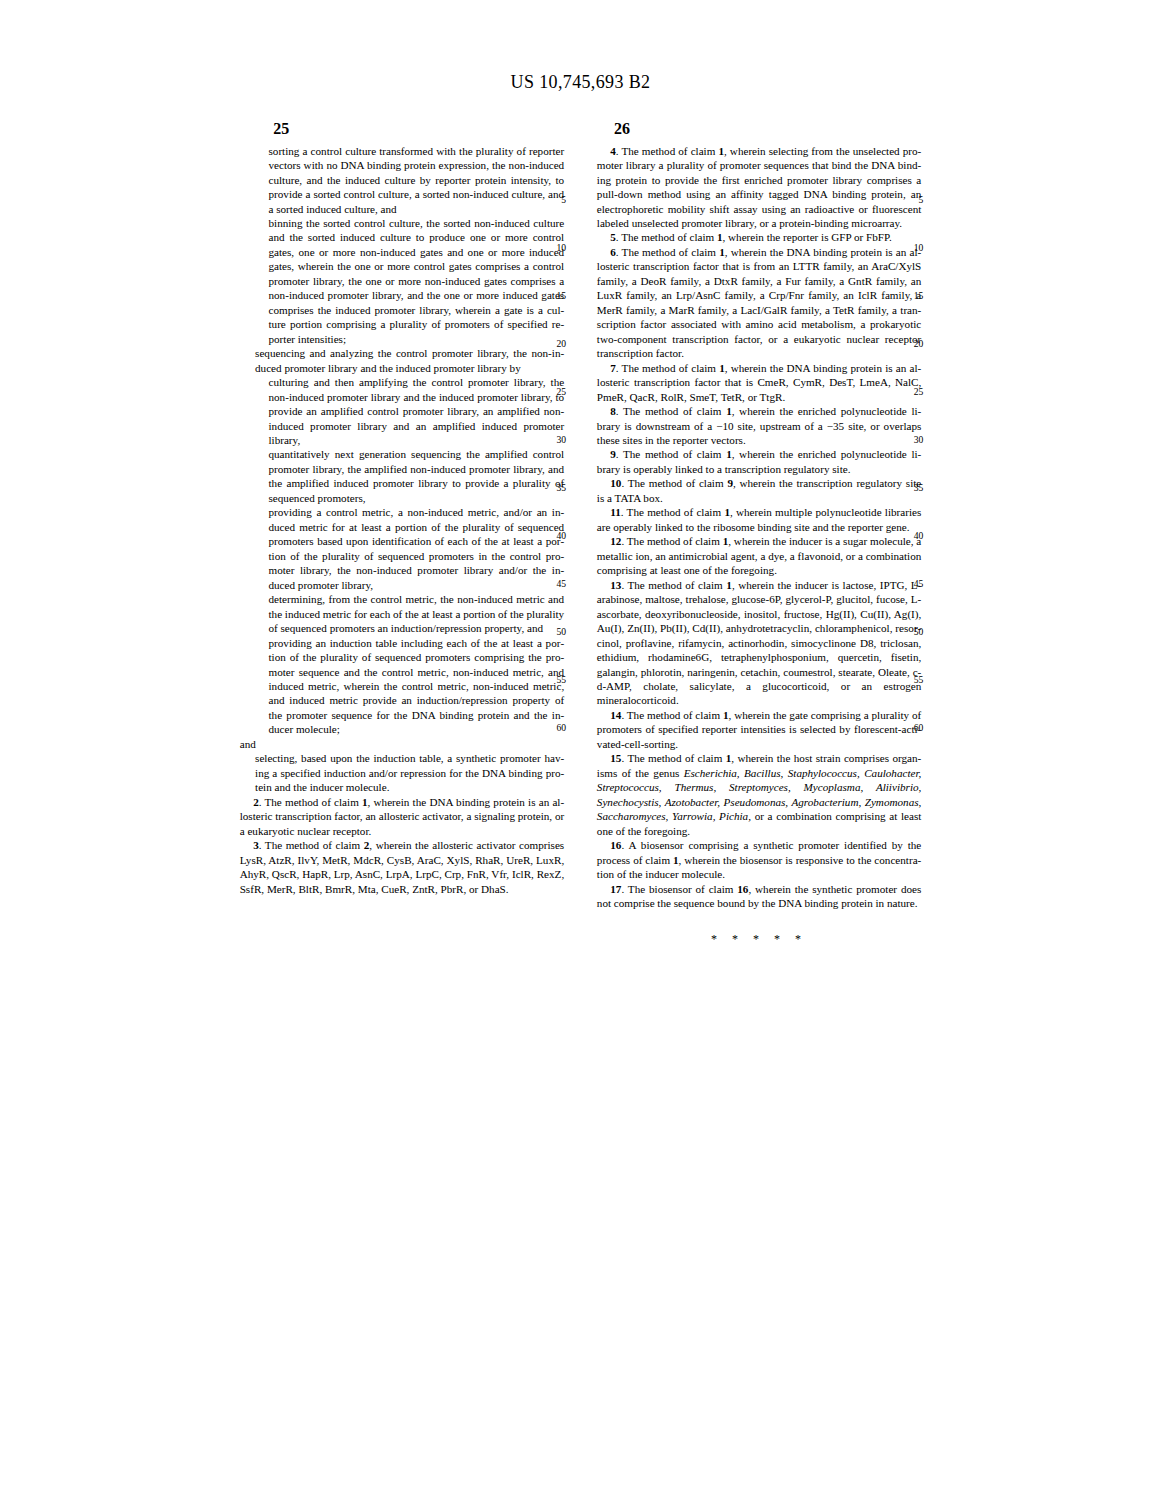US 10,745,693 B2
25 26
5 10 15 20 25 30 35 40 45 50 55 60
sorting a control culture transformed with the plurality of reporter vectors with no DNA binding protein expression, the non-induced culture, and the induced culture by reporter protein intensity, to provide a sorted control culture, a sorted non-induced culture, and a sorted induced culture, and
binning the sorted control culture, the sorted non-induced culture and the sorted induced culture to produce one or more control gates, one or more non-induced gates and one or more induced gates, wherein the one or more control gates comprises a control promoter library, the one or more non-induced gates comprises a non-induced promoter library, and the one or more induced gates comprises the induced promoter library, wherein a gate is a culture portion comprising a plurality of promoters of specified reporter intensities;
sequencing and analyzing the control promoter library, the non-induced promoter library and the induced promoter library by
culturing and then amplifying the control promoter library, the non-induced promoter library and the induced promoter library, to provide an amplified control promoter library, an amplified non-induced promoter library and an amplified induced promoter library,
quantitatively next generation sequencing the amplified control promoter library, the amplified non-induced promoter library, and the amplified induced promoter library to provide a plurality of sequenced promoters,
providing a control metric, a non-induced metric, and/or an induced metric for at least a portion of the plurality of sequenced promoters based upon identification of each of the at least a portion of the plurality of sequenced promoters in the control promoter library, the non-induced promoter library and/or the induced promoter library,
determining, from the control metric, the non-induced metric and the induced metric for each of the at least a portion of the plurality of sequenced promoters an induction/repression property, and
providing an induction table including each of the at least a portion of the plurality of sequenced promoters comprising the promoter sequence and the control metric, non-induced metric, and induced metric, wherein the control metric, non-induced metric, and induced metric provide an induction/repression property of the promoter sequence for the DNA binding protein and the inducer molecule;
and
selecting, based upon the induction table, a synthetic promoter having a specified induction and/or repression for the DNA binding protein and the inducer molecule.
2. The method of claim 1, wherein the DNA binding protein is an allosteric transcription factor, an allosteric activator, a signaling protein, or a eukaryotic nuclear receptor.
3. The method of claim 2, wherein the allosteric activator comprises LysR, AtzR, IlvY, MetR, MdcR, CysB, AraC, XylS, RhaR, UreR, LuxR, AhyR, QscR, HapR, Lrp, AsnC, LrpA, LrpC, Crp, FnR, Vfr, IclR, RexZ, SsfR, MerR, BltR, BmrR, Mta, CueR, ZntR, PbrR, or DhaS.
5 10 15 20 25 30 35 40 45 50 55 60
4. The method of claim 1, wherein selecting from the unselected promoter library a plurality of promoter sequences that bind the DNA binding protein to provide the first enriched promoter library comprises a pull-down method using an affinity tagged DNA binding protein, an electrophoretic mobility shift assay using an radioactive or fluorescent labeled unselected promoter library, or a protein-binding microarray.
5. The method of claim 1, wherein the reporter is GFP or FbFP.
6. The method of claim 1, wherein the DNA binding protein is an allosteric transcription factor that is from an LTTR family, an AraC/XylS family, a DeoR family, a DtxR family, a Fur family, a GntR family, an LuxR family, an Lrp/AsnC family, a Crp/Fnr family, an IclR family, a MerR family, a MarR family, a LacI/GalR family, a TetR family, a transcription factor associated with amino acid metabolism, a prokaryotic two-component transcription factor, or a eukaryotic nuclear receptor transcription factor.
7. The method of claim 1, wherein the DNA binding protein is an allosteric transcription factor that is CmeR, CymR, DesT, LmeA, NalC, PmeR, QacR, RolR, SmeT, TetR, or TtgR.
8. The method of claim 1, wherein the enriched polynucleotide library is downstream of a −10 site, upstream of a −35 site, or overlaps these sites in the reporter vectors.
9. The method of claim 1, wherein the enriched polynucleotide library is operably linked to a transcription regulatory site.
10. The method of claim 9, wherein the transcription regulatory site is a TATA box.
11. The method of claim 1, wherein multiple polynucleotide libraries are operably linked to the ribosome binding site and the reporter gene.
12. The method of claim 1, wherein the inducer is a sugar molecule, a metallic ion, an antimicrobial agent, a dye, a flavonoid, or a combination comprising at least one of the foregoing.
13. The method of claim 1, wherein the inducer is lactose, IPTG, L-arabinose, maltose, trehalose, glucose-6P, glycerol-P, glucitol, fucose, L-ascorbate, deoxyribonucleoside, inositol, fructose, Hg(II), Cu(II), Ag(I), Au(I), Zn(II), Pb(II), Cd(II), anhydrotetracyclin, chloramphenicol, resorcinol, proflavine, rifamycin, actinorhodin, simocyclinone D8, triclosan, ethidium, rhodamine6G, tetraphenylphosponium, quercetin, fisetin, galangin, phlorotin, naringenin, cetachin, coumestrol, stearate, Oleate, c-d-AMP, cholate, salicylate, a glucocorticoid, or an estrogen mineralocorticoid.
14. The method of claim 1, wherein the gate comprising a plurality of promoters of specified reporter intensities is selected by florescent-activated-cell-sorting.
15. The method of claim 1, wherein the host strain comprises organisms of the genus Escherichia, Bacillus, Staphylococcus, Caulohacter, Streptococcus, Thermus, Streptomyces, Mycoplasma, Aliivibrio, Synechocystis, Azotobacter, Pseudomonas, Agrobacterium, Zymomonas, Saccharomyces, Yarrowia, Pichia, or a combination comprising at least one of the foregoing.
16. A biosensor comprising a synthetic promoter identified by the process of claim 1, wherein the biosensor is responsive to the concentration of the inducer molecule.
17. The biosensor of claim 16, wherein the synthetic promoter does not comprise the sequence bound by the DNA binding protein in nature.
* * * * *